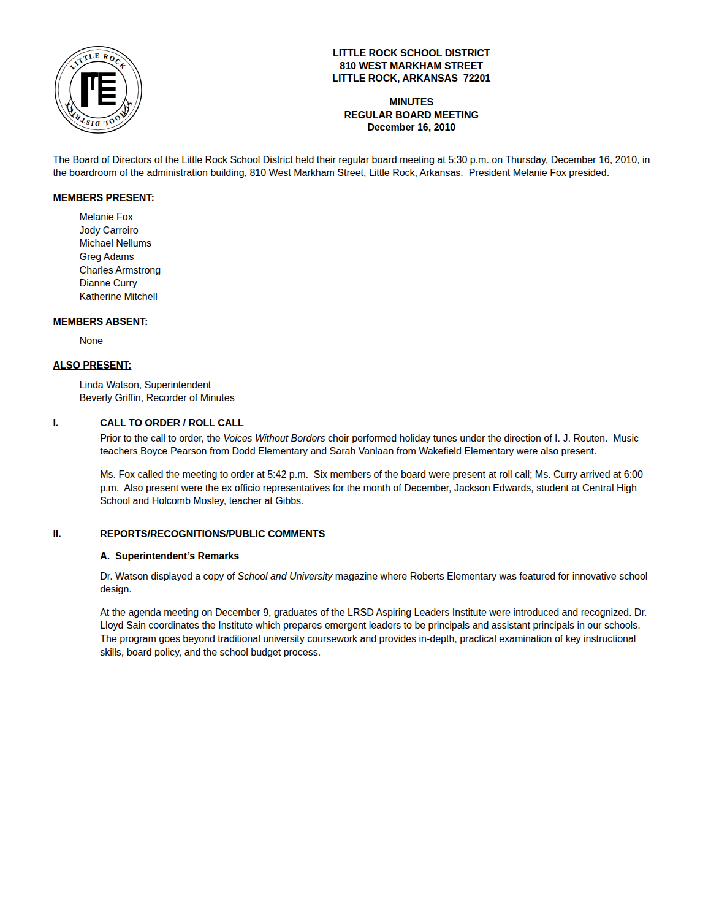LITTLE ROCK SCHOOL DISTRICT
LITTLE ROCK SCHOOL DISTRICT
810 WEST MARKHAM STREET
LITTLE ROCK, ARKANSAS 72201
MINUTES
REGULAR BOARD MEETING
December 16, 2010
The Board of Directors of the Little Rock School District held their regular board meeting at 5:30 p.m. on Thursday, December 16, 2010, in the boardroom of the administration building, 810 West Markham Street, Little Rock, Arkansas. President Melanie Fox presided.
MEMBERS PRESENT:
Melanie Fox
Jody Carreiro
Michael Nellums
Greg Adams
Charles Armstrong
Dianne Curry
Katherine Mitchell
MEMBERS ABSENT:
None
ALSO PRESENT:
Linda Watson, Superintendent
Beverly Griffin, Recorder of Minutes
I.
CALL TO ORDER / ROLL CALL
Prior to the call to order, the Voices Without Borders choir performed holiday tunes under the direction of I. J. Routen. Music teachers Boyce Pearson from Dodd Elementary and Sarah Vanlaan from Wakefield Elementary were also present.
Ms. Fox called the meeting to order at 5:42 p.m. Six members of the board were present at roll call; Ms. Curry arrived at 6:00 p.m. Also present were the ex officio representatives for the month of December, Jackson Edwards, student at Central High School and Holcomb Mosley, teacher at Gibbs.
II.
REPORTS/RECOGNITIONS/PUBLIC COMMENTS
A. Superintendent’s Remarks
Dr. Watson displayed a copy of School and University magazine where Roberts Elementary was featured for innovative school design.
At the agenda meeting on December 9, graduates of the LRSD Aspiring Leaders Institute were introduced and recognized. Dr. Lloyd Sain coordinates the Institute which prepares emergent leaders to be principals and assistant principals in our schools. The program goes beyond traditional university coursework and provides in-depth, practical examination of key instructional skills, board policy, and the school budget process.